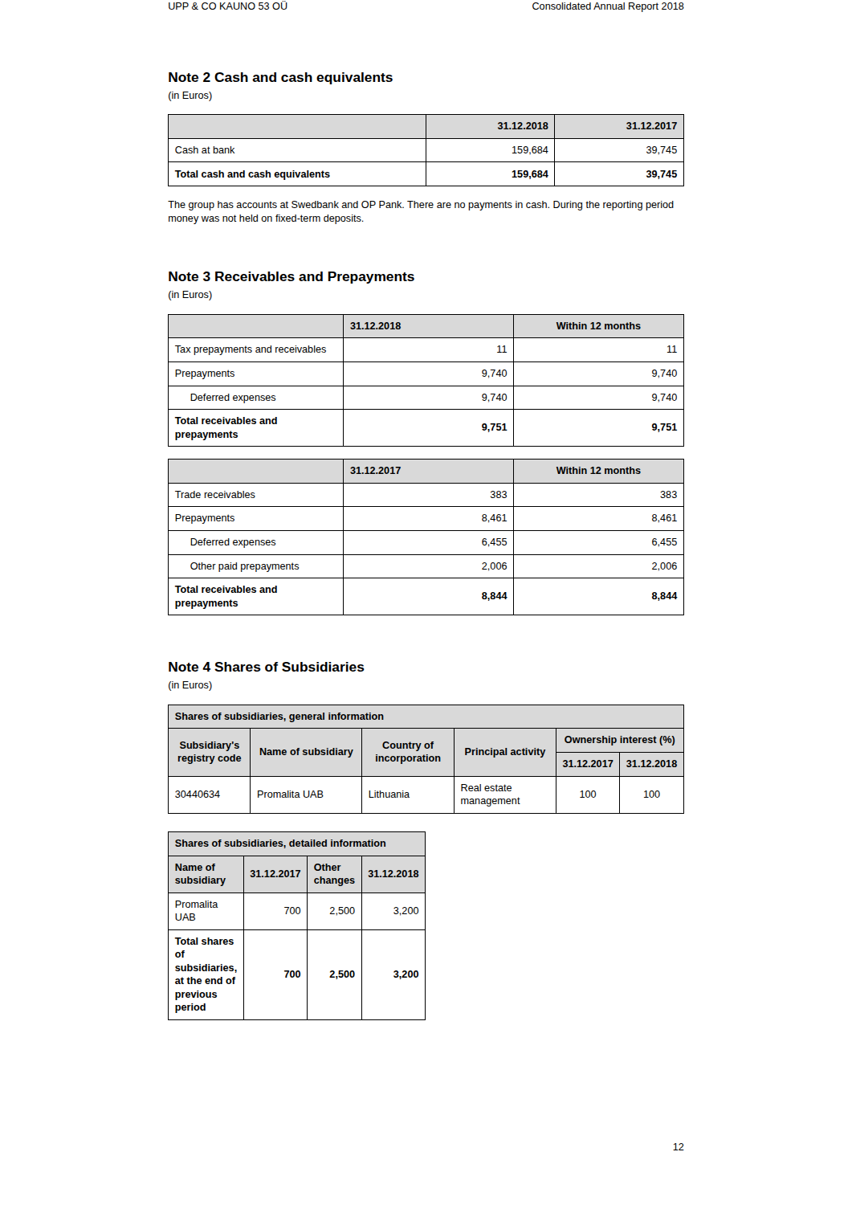UPP & CO KAUNO 53 OÜ
Consolidated Annual Report 2018
Note 2 Cash and cash equivalents
(in Euros)
| | 31.12.2018 | 31.12.2017 |
| --- | --- | --- |
| Cash at bank | 159,684 | 39,745 |
| Total cash and cash equivalents | 159,684 | 39,745 |
The group has accounts at Swedbank and OP Pank. There are no payments in cash. During the reporting period money was not held on fixed-term deposits.
Note 3 Receivables and Prepayments
(in Euros)
| | 31.12.2018 | Within 12 months |
| --- | --- | --- |
| Tax prepayments and receivables | 11 | 11 |
| Prepayments | 9,740 | 9,740 |
| Deferred expenses | 9,740 | 9,740 |
| Total receivables and prepayments | 9,751 | 9,751 |
| | 31.12.2017 | Within 12 months |
| --- | --- | --- |
| Trade receivables | 383 | 383 |
| Prepayments | 8,461 | 8,461 |
| Deferred expenses | 6,455 | 6,455 |
| Other paid prepayments | 2,006 | 2,006 |
| Total receivables and prepayments | 8,844 | 8,844 |
Note 4 Shares of Subsidiaries
(in Euros)
| Shares of subsidiaries, general information |
| Subsidiary's registry code | Name of subsidiary | Country of incorporation | Principal activity | Ownership interest (%) |
| 31.12.2017 | 31.12.2018 |
| 30440634 | Promalita UAB | Lithuania | Real estate management | 100 | 100 |
| Shares of subsidiaries, detailed information |
| Name of subsidiary | 31.12.2017 | Other changes | 31.12.2018 |
| Promalita UAB | 700 | 2,500 | 3,200 |
| Total shares of subsidiaries, at the end of previous period | 700 | 2,500 | 3,200 |
12